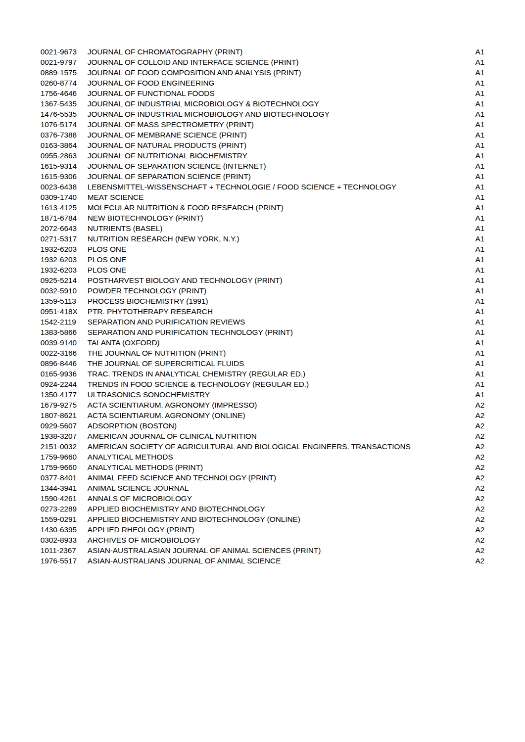| 0021-9673 | JOURNAL OF CHROMATOGRAPHY (PRINT) | A1 |
| 0021-9797 | JOURNAL OF COLLOID AND INTERFACE SCIENCE (PRINT) | A1 |
| 0889-1575 | JOURNAL OF FOOD COMPOSITION AND ANALYSIS (PRINT) | A1 |
| 0260-8774 | JOURNAL OF FOOD ENGINEERING | A1 |
| 1756-4646 | JOURNAL OF FUNCTIONAL FOODS | A1 |
| 1367-5435 | JOURNAL OF INDUSTRIAL MICROBIOLOGY & BIOTECHNOLOGY | A1 |
| 1476-5535 | JOURNAL OF INDUSTRIAL MICROBIOLOGY AND BIOTECHNOLOGY | A1 |
| 1076-5174 | JOURNAL OF MASS SPECTROMETRY (PRINT) | A1 |
| 0376-7388 | JOURNAL OF MEMBRANE SCIENCE (PRINT) | A1 |
| 0163-3864 | JOURNAL OF NATURAL PRODUCTS (PRINT) | A1 |
| 0955-2863 | JOURNAL OF NUTRITIONAL BIOCHEMISTRY | A1 |
| 1615-9314 | JOURNAL OF SEPARATION SCIENCE (INTERNET) | A1 |
| 1615-9306 | JOURNAL OF SEPARATION SCIENCE (PRINT) | A1 |
| 0023-6438 | LEBENSMITTEL-WISSENSCHAFT + TECHNOLOGIE / FOOD SCIENCE + TECHNOLOGY | A1 |
| 0309-1740 | MEAT SCIENCE | A1 |
| 1613-4125 | MOLECULAR NUTRITION & FOOD RESEARCH (PRINT) | A1 |
| 1871-6784 | NEW BIOTECHNOLOGY (PRINT) | A1 |
| 2072-6643 | NUTRIENTS (BASEL) | A1 |
| 0271-5317 | NUTRITION RESEARCH (NEW YORK, N.Y.) | A1 |
| 1932-6203 | PLOS ONE | A1 |
| 1932-6203 | PLOS ONE | A1 |
| 1932-6203 | PLOS ONE | A1 |
| 0925-5214 | POSTHARVEST BIOLOGY AND TECHNOLOGY (PRINT) | A1 |
| 0032-5910 | POWDER TECHNOLOGY (PRINT) | A1 |
| 1359-5113 | PROCESS BIOCHEMISTRY (1991) | A1 |
| 0951-418X | PTR. PHYTOTHERAPY RESEARCH | A1 |
| 1542-2119 | SEPARATION AND PURIFICATION REVIEWS | A1 |
| 1383-5866 | SEPARATION AND PURIFICATION TECHNOLOGY (PRINT) | A1 |
| 0039-9140 | TALANTA (OXFORD) | A1 |
| 0022-3166 | THE JOURNAL OF NUTRITION (PRINT) | A1 |
| 0896-8446 | THE JOURNAL OF SUPERCRITICAL FLUIDS | A1 |
| 0165-9936 | TRAC. TRENDS IN ANALYTICAL CHEMISTRY (REGULAR ED.) | A1 |
| 0924-2244 | TRENDS IN FOOD SCIENCE & TECHNOLOGY (REGULAR ED.) | A1 |
| 1350-4177 | ULTRASONICS SONOCHEMISTRY | A1 |
| 1679-9275 | ACTA SCIENTIARUM. AGRONOMY (IMPRESSO) | A2 |
| 1807-8621 | ACTA SCIENTIARUM. AGRONOMY (ONLINE) | A2 |
| 0929-5607 | ADSORPTION (BOSTON) | A2 |
| 1938-3207 | AMERICAN JOURNAL OF CLINICAL NUTRITION | A2 |
| 2151-0032 | AMERICAN SOCIETY OF AGRICULTURAL AND BIOLOGICAL ENGINEERS. TRANSACTIONS | A2 |
| 1759-9660 | ANALYTICAL METHODS | A2 |
| 1759-9660 | ANALYTICAL METHODS (PRINT) | A2 |
| 0377-8401 | ANIMAL FEED SCIENCE AND TECHNOLOGY (PRINT) | A2 |
| 1344-3941 | ANIMAL SCIENCE JOURNAL | A2 |
| 1590-4261 | ANNALS OF MICROBIOLOGY | A2 |
| 0273-2289 | APPLIED BIOCHEMISTRY AND BIOTECHNOLOGY | A2 |
| 1559-0291 | APPLIED BIOCHEMISTRY AND BIOTECHNOLOGY (ONLINE) | A2 |
| 1430-6395 | APPLIED RHEOLOGY (PRINT) | A2 |
| 0302-8933 | ARCHIVES OF MICROBIOLOGY | A2 |
| 1011-2367 | ASIAN-AUSTRALASIAN JOURNAL OF ANIMAL SCIENCES (PRINT) | A2 |
| 1976-5517 | ASIAN-AUSTRALIANS JOURNAL OF ANIMAL SCIENCE | A2 |